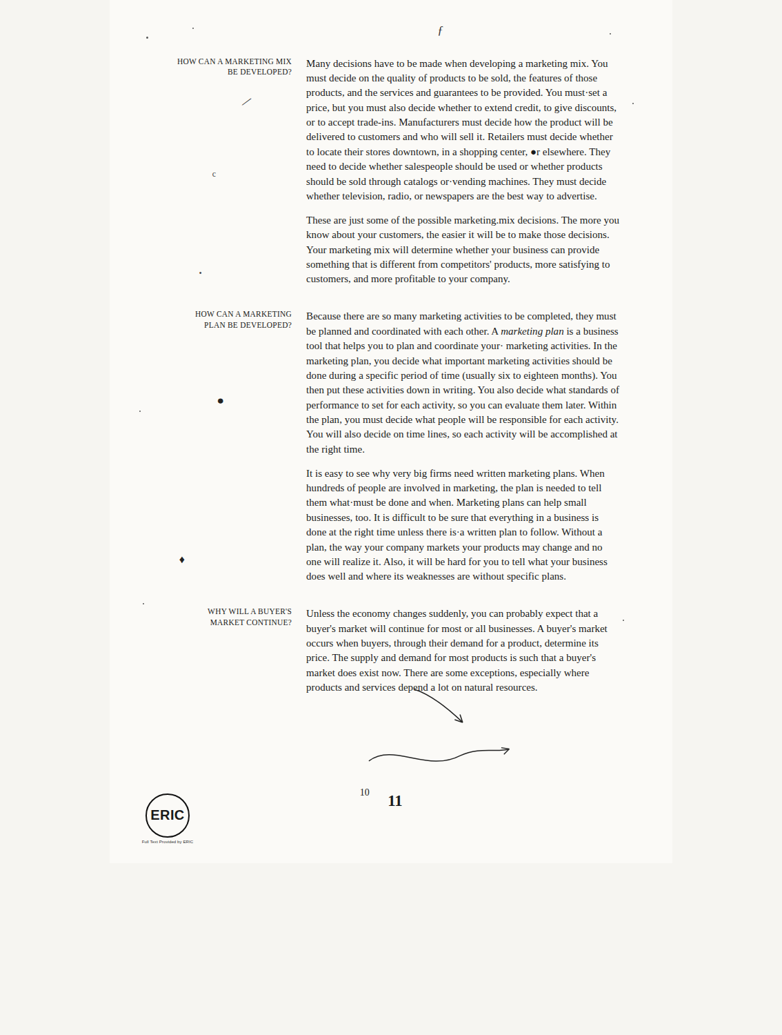ƒ ⁄ c • ● ♦
How can a marketing mix
be developed?
Many decisions have to be made when developing a marketing mix. You must decide on the quality of products to be sold, the features of those products, and the services and guarantees to be provided. You must·set a price, but you must also decide whether to extend credit, to give discounts, or to accept trade-ins. Manufacturers must decide how the product will be delivered to customers and who will sell it. Retailers must decide whether to locate their stores downtown, in a shopping center, ●r elsewhere. They need to decide whether salespeople should be used or whether products should be sold through catalogs or·vending machines. They must decide whether television, radio, or newspapers are the best way to advertise.
These are just some of the possible marketing.mix decisions. The more you know about your customers, the easier it will be to make those decisions. Your marketing mix will determine whether your business can provide something that is different from competitors' products, more satisfying to customers, and more profitable to your company.
How can a marketing
plan be developed?
Because there are so many marketing activities to be completed, they must be planned and coordinated with each other. A marketing plan is a business tool that helps you to plan and coordinate your· marketing activities. In the marketing plan, you decide what important marketing activities should be done during a specific period of time (usually six to eighteen months). You then put these activities down in writing. You also decide what standards of performance to set for each activity, so you can evaluate them later. Within the plan, you must decide what people will be responsible for each activity. You will also decide on time lines, so each activity will be accomplished at the right time.
It is easy to see why very big firms need written marketing plans. When hundreds of people are involved in marketing, the plan is needed to tell them what·must be done and when. Marketing plans can help small businesses, too. It is difficult to be sure that everything in a business is done at the right time unless there is·a written plan to follow. Without a plan, the way your company markets your products may change and no one will realize it. Also, it will be hard for you to tell what your business does well and where its weaknesses are without specific plans.
Why will a buyer's
market continue?
Unless the economy changes suddenly, you can probably expect that a buyer's market will continue for most or all businesses. A buyer's market occurs when buyers, through their demand for a product, determine its price. The supply and demand for most products is such that a buyer's market does exist now. There are some exceptions, especially where products and services depend a lot on natural resources.
10 11
ERIC
Full Text Provided by ERIC